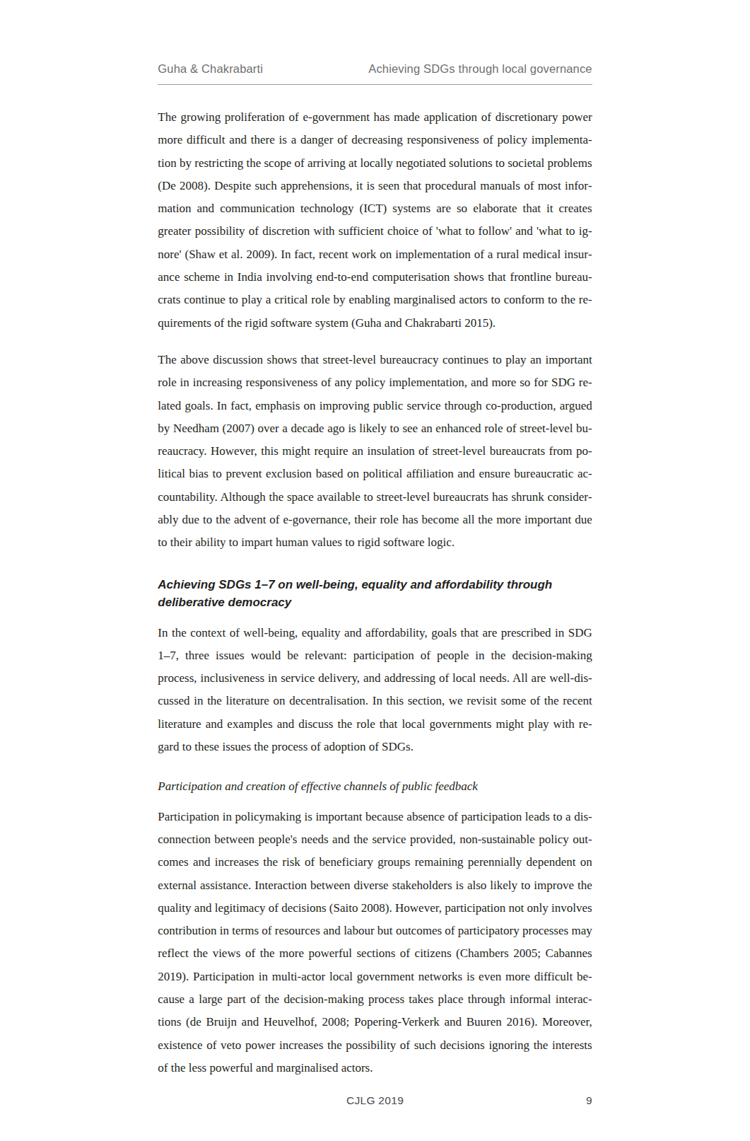Guha & Chakrabarti Achieving SDGs through local governance
The growing proliferation of e-government has made application of discretionary power more difficult and there is a danger of decreasing responsiveness of policy implementation by restricting the scope of arriving at locally negotiated solutions to societal problems (De 2008). Despite such apprehensions, it is seen that procedural manuals of most information and communication technology (ICT) systems are so elaborate that it creates greater possibility of discretion with sufficient choice of 'what to follow' and 'what to ignore' (Shaw et al. 2009). In fact, recent work on implementation of a rural medical insurance scheme in India involving end-to-end computerisation shows that frontline bureaucrats continue to play a critical role by enabling marginalised actors to conform to the requirements of the rigid software system (Guha and Chakrabarti 2015).
The above discussion shows that street-level bureaucracy continues to play an important role in increasing responsiveness of any policy implementation, and more so for SDG related goals. In fact, emphasis on improving public service through co-production, argued by Needham (2007) over a decade ago is likely to see an enhanced role of street-level bureaucracy. However, this might require an insulation of street-level bureaucrats from political bias to prevent exclusion based on political affiliation and ensure bureaucratic accountability. Although the space available to street-level bureaucrats has shrunk considerably due to the advent of e-governance, their role has become all the more important due to their ability to impart human values to rigid software logic.
Achieving SDGs 1–7 on well-being, equality and affordability through deliberative democracy
In the context of well-being, equality and affordability, goals that are prescribed in SDG 1–7, three issues would be relevant: participation of people in the decision-making process, inclusiveness in service delivery, and addressing of local needs. All are well-discussed in the literature on decentralisation. In this section, we revisit some of the recent literature and examples and discuss the role that local governments might play with regard to these issues the process of adoption of SDGs.
Participation and creation of effective channels of public feedback
Participation in policymaking is important because absence of participation leads to a disconnection between people's needs and the service provided, non-sustainable policy outcomes and increases the risk of beneficiary groups remaining perennially dependent on external assistance. Interaction between diverse stakeholders is also likely to improve the quality and legitimacy of decisions (Saito 2008). However, participation not only involves contribution in terms of resources and labour but outcomes of participatory processes may reflect the views of the more powerful sections of citizens (Chambers 2005; Cabannes 2019). Participation in multi-actor local government networks is even more difficult because a large part of the decision-making process takes place through informal interactions (de Bruijn and Heuvelhof, 2008; Popering-Verkerk and Buuren 2016). Moreover, existence of veto power increases the possibility of such decisions ignoring the interests of the less powerful and marginalised actors.
CJLG 2019 9